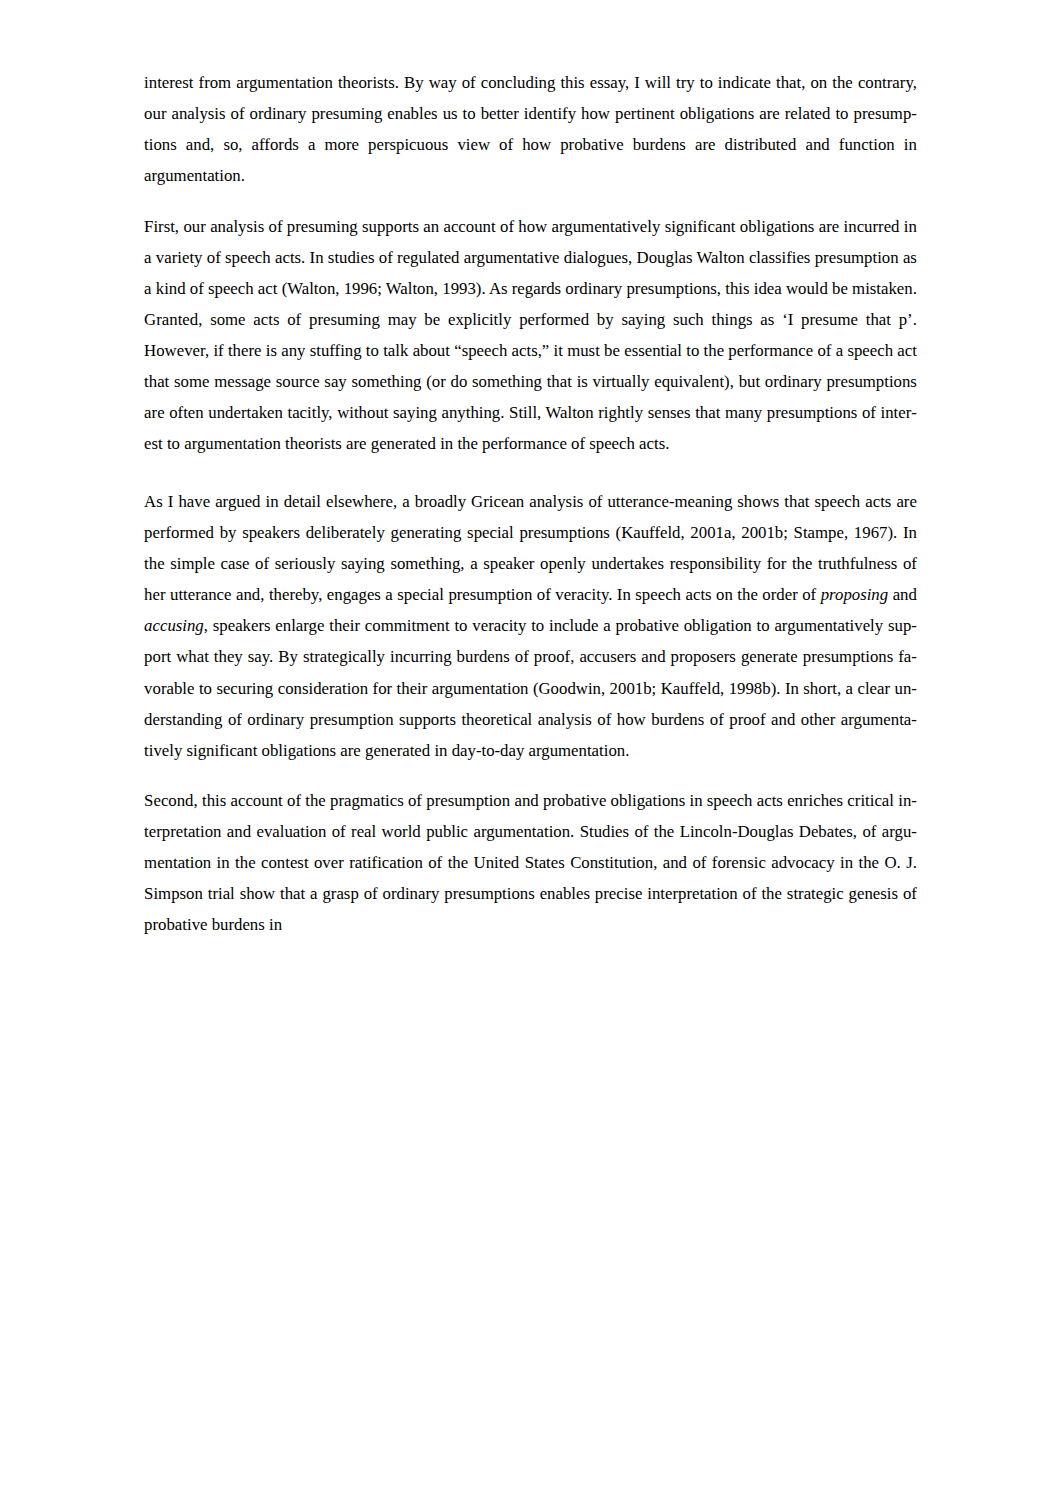interest from argumentation theorists. By way of concluding this essay, I will try to indicate that, on the contrary, our analysis of ordinary presuming enables us to better identify how pertinent obligations are related to presumptions and, so, affords a more perspicuous view of how probative burdens are distributed and function in argumentation.
First, our analysis of presuming supports an account of how argumentatively significant obligations are incurred in a variety of speech acts. In studies of regulated argumentative dialogues, Douglas Walton classifies presumption as a kind of speech act (Walton, 1996; Walton, 1993). As regards ordinary presumptions, this idea would be mistaken. Granted, some acts of presuming may be explicitly performed by saying such things as ‘I presume that p’. However, if there is any stuffing to talk about “speech acts,” it must be essential to the performance of a speech act that some message source say something (or do something that is virtually equivalent), but ordinary presumptions are often undertaken tacitly, without saying anything. Still, Walton rightly senses that many presumptions of interest to argumentation theorists are generated in the performance of speech acts.
As I have argued in detail elsewhere, a broadly Gricean analysis of utterance-meaning shows that speech acts are performed by speakers deliberately generating special presumptions (Kauffeld, 2001a, 2001b; Stampe, 1967). In the simple case of seriously saying something, a speaker openly undertakes responsibility for the truthfulness of her utterance and, thereby, engages a special presumption of veracity. In speech acts on the order of proposing and accusing, speakers enlarge their commitment to veracity to include a probative obligation to argumentatively support what they say. By strategically incurring burdens of proof, accusers and proposers generate presumptions favorable to securing consideration for their argumentation (Goodwin, 2001b; Kauffeld, 1998b). In short, a clear understanding of ordinary presumption supports theoretical analysis of how burdens of proof and other argumentatively significant obligations are generated in day-to-day argumentation.
Second, this account of the pragmatics of presumption and probative obligations in speech acts enriches critical interpretation and evaluation of real world public argumentation. Studies of the Lincoln-Douglas Debates, of argumentation in the contest over ratification of the United States Constitution, and of forensic advocacy in the O. J. Simpson trial show that a grasp of ordinary presumptions enables precise interpretation of the strategic genesis of probative burdens in